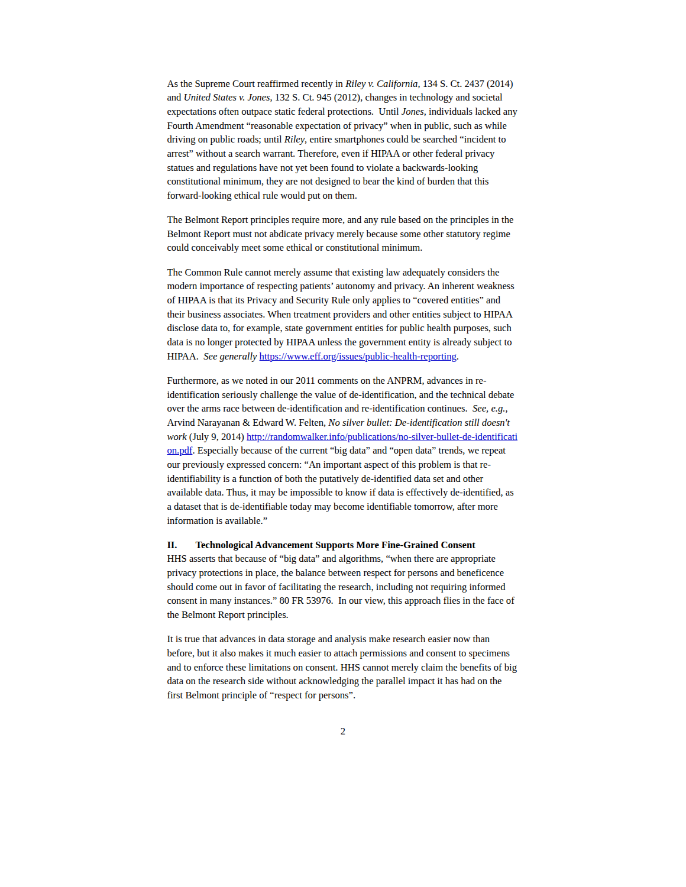As the Supreme Court reaffirmed recently in Riley v. California, 134 S. Ct. 2437 (2014) and United States v. Jones, 132 S. Ct. 945 (2012), changes in technology and societal expectations often outpace static federal protections. Until Jones, individuals lacked any Fourth Amendment “reasonable expectation of privacy” when in public, such as while driving on public roads; until Riley, entire smartphones could be searched “incident to arrest” without a search warrant. Therefore, even if HIPAA or other federal privacy statues and regulations have not yet been found to violate a backwards-looking constitutional minimum, they are not designed to bear the kind of burden that this forward-looking ethical rule would put on them.
The Belmont Report principles require more, and any rule based on the principles in the Belmont Report must not abdicate privacy merely because some other statutory regime could conceivably meet some ethical or constitutional minimum.
The Common Rule cannot merely assume that existing law adequately considers the modern importance of respecting patients’ autonomy and privacy. An inherent weakness of HIPAA is that its Privacy and Security Rule only applies to “covered entities” and their business associates. When treatment providers and other entities subject to HIPAA disclose data to, for example, state government entities for public health purposes, such data is no longer protected by HIPAA unless the government entity is already subject to HIPAA. See generally https://www.eff.org/issues/public-health-reporting.
Furthermore, as we noted in our 2011 comments on the ANPRM, advances in re-identification seriously challenge the value of de-identification, and the technical debate over the arms race between de-identification and re-identification continues. See, e.g., Arvind Narayanan & Edward W. Felten, No silver bullet: De-identification still doesn't work (July 9, 2014) http://randomwalker.info/publications/no-silver-bullet-de-identification.pdf. Especially because of the current “big data” and “open data” trends, we repeat our previously expressed concern: “An important aspect of this problem is that re-identifiability is a function of both the putatively de-identified data set and other available data. Thus, it may be impossible to know if data is effectively de-identified, as a dataset that is de-identifiable today may become identifiable tomorrow, after more information is available.”
II. Technological Advancement Supports More Fine-Grained Consent
HHS asserts that because of “big data” and algorithms, “when there are appropriate privacy protections in place, the balance between respect for persons and beneficence should come out in favor of facilitating the research, including not requiring informed consent in many instances.” 80 FR 53976. In our view, this approach flies in the face of the Belmont Report principles.
It is true that advances in data storage and analysis make research easier now than before, but it also makes it much easier to attach permissions and consent to specimens and to enforce these limitations on consent. HHS cannot merely claim the benefits of big data on the research side without acknowledging the parallel impact it has had on the first Belmont principle of “respect for persons”.
2